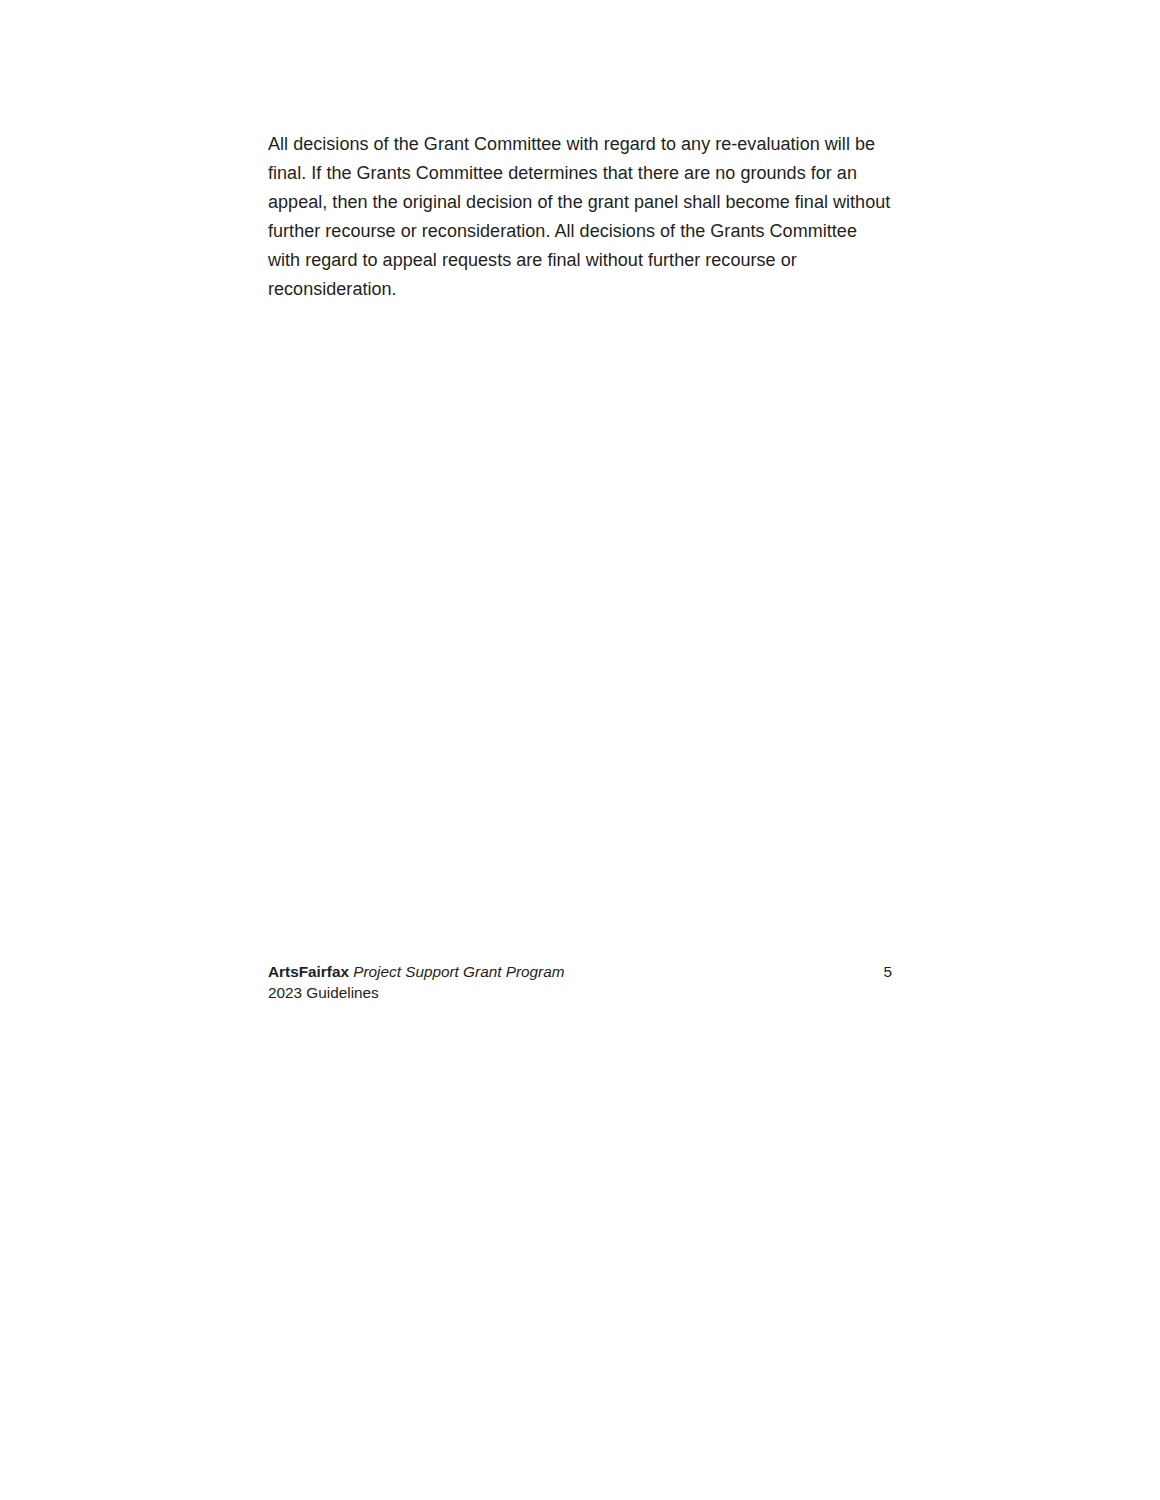All decisions of the Grant Committee with regard to any re-evaluation will be final. If the Grants Committee determines that there are no grounds for an appeal, then the original decision of the grant panel shall become final without further recourse or reconsideration. All decisions of the Grants Committee with regard to appeal requests are final without further recourse or reconsideration.
ArtsFairfax Project Support Grant Program
2023 Guidelines
5